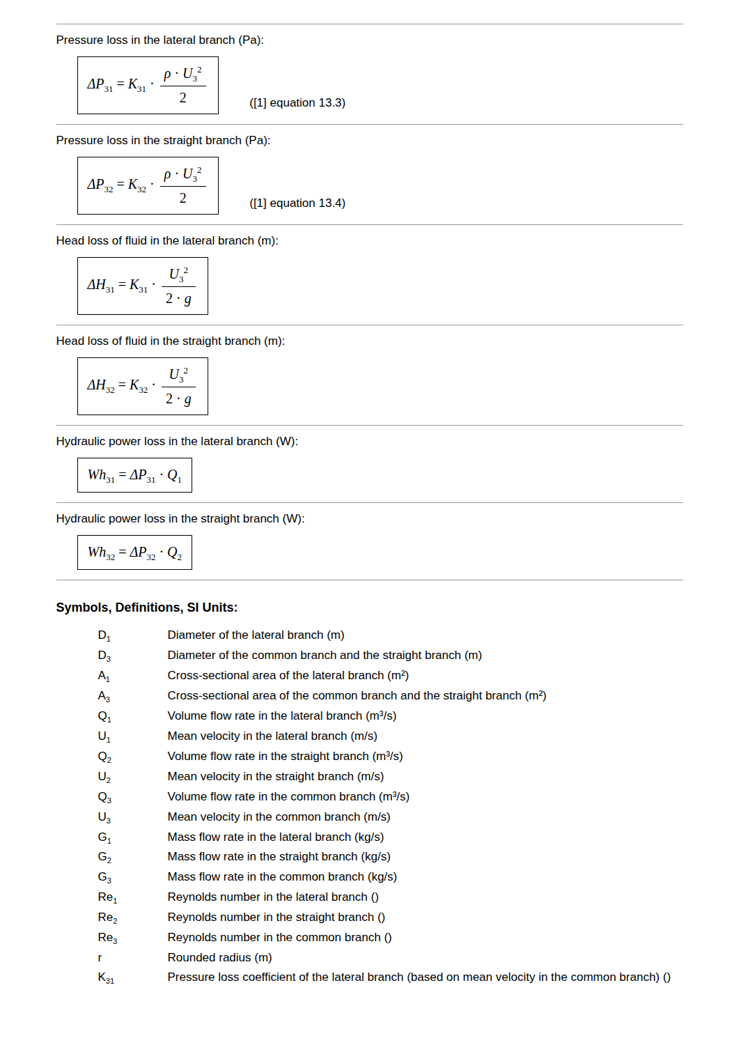Pressure loss in the lateral branch (Pa):
ΔP31 = K31 · ρ · U32 2 ([1] equation 13.3)
Pressure loss in the straight branch (Pa):
ΔP32 = K32 · ρ · U32 2 ([1] equation 13.4)
Head loss of fluid in the lateral branch (m):
ΔH31 = K31 · U32 2 · g
Head loss of fluid in the straight branch (m):
ΔH32 = K32 · U32 2 · g
Hydraulic power loss in the lateral branch (W):
Wh31 = ΔP31 · Q1
Hydraulic power loss in the straight branch (W):
Wh32 = ΔP32 · Q2
Symbols, Definitions, SI Units:
| D 1 | Diameter of the lateral branch (m) |
| D 3 | Diameter of the common branch and the straight branch (m) |
| A 1 | Cross-sectional area of the lateral branch (m²) |
| A 3 | Cross-sectional area of the common branch and the straight branch (m²) |
| Q 1 | Volume flow rate in the lateral branch (m³/s) |
| U 1 | Mean velocity in the lateral branch (m/s) |
| Q 2 | Volume flow rate in the straight branch (m³/s) |
| U 2 | Mean velocity in the straight branch (m/s) |
| Q 3 | Volume flow rate in the common branch (m³/s) |
| U 3 | Mean velocity in the common branch (m/s) |
| G 1 | Mass flow rate in the lateral branch (kg/s) |
| G 2 | Mass flow rate in the straight branch (kg/s) |
| G 3 | Mass flow rate in the common branch (kg/s) |
| Re 1 | Reynolds number in the lateral branch () |
| Re 2 | Reynolds number in the straight branch () |
| Re 3 | Reynolds number in the common branch () |
| r | Rounded radius (m) |
| K 31 | Pressure loss coefficient of the lateral branch (based on mean velocity in the common branch) () |